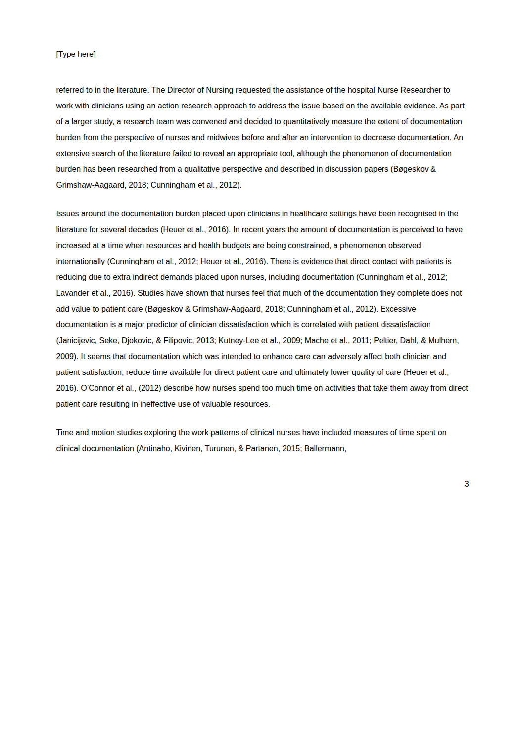[Type here]
referred to in the literature. The Director of Nursing requested the assistance of the hospital Nurse Researcher to work with clinicians using an action research approach to address the issue based on the available evidence. As part of a larger study, a research team was convened and decided to quantitatively measure the extent of documentation burden from the perspective of nurses and midwives before and after an intervention to decrease documentation. An extensive search of the literature failed to reveal an appropriate tool, although the phenomenon of documentation burden has been researched from a qualitative perspective and described in discussion papers (Bøgeskov & Grimshaw-Aagaard, 2018; Cunningham et al., 2012).
Issues around the documentation burden placed upon clinicians in healthcare settings have been recognised in the literature for several decades (Heuer et al., 2016). In recent years the amount of documentation is perceived to have increased at a time when resources and health budgets are being constrained, a phenomenon observed internationally (Cunningham et al., 2012; Heuer et al., 2016). There is evidence that direct contact with patients is reducing due to extra indirect demands placed upon nurses, including documentation (Cunningham et al., 2012; Lavander et al., 2016). Studies have shown that nurses feel that much of the documentation they complete does not add value to patient care (Bøgeskov & Grimshaw-Aagaard, 2018; Cunningham et al., 2012). Excessive documentation is a major predictor of clinician dissatisfaction which is correlated with patient dissatisfaction (Janicijevic, Seke, Djokovic, & Filipovic, 2013; Kutney-Lee et al., 2009; Mache et al., 2011; Peltier, Dahl, & Mulhern, 2009). It seems that documentation which was intended to enhance care can adversely affect both clinician and patient satisfaction, reduce time available for direct patient care and ultimately lower quality of care (Heuer et al., 2016). O’Connor et al., (2012) describe how nurses spend too much time on activities that take them away from direct patient care resulting in ineffective use of valuable resources.
Time and motion studies exploring the work patterns of clinical nurses have included measures of time spent on clinical documentation (Antinaho, Kivinen, Turunen, & Partanen, 2015; Ballermann,
3